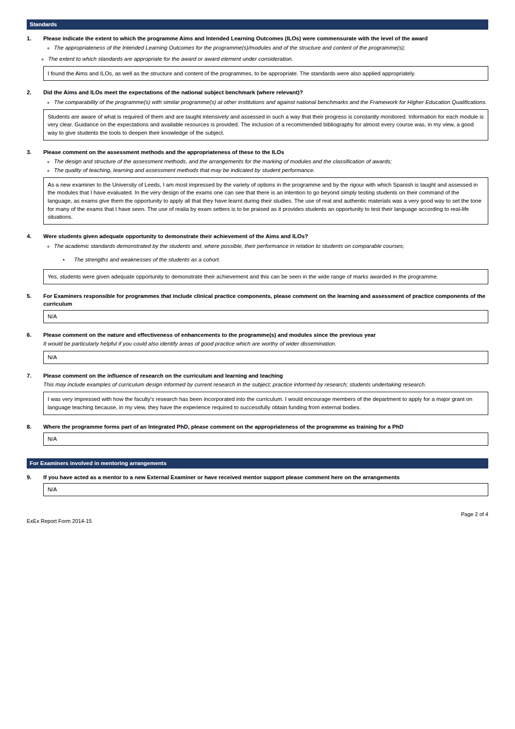Standards
Please indicate the extent to which the programme Aims and Intended Learning Outcomes (ILOs) were commensurate with the level of the award
The appropriateness of the Intended Learning Outcomes for the programme(s)/modules and of the structure and content of the programme(s);
The extent to which standards are appropriate for the award or award element under consideration.
I found the Aims and ILOs, as well as the structure and content of the programmes, to be appropriate. The standards were also applied appropriately.
Did the Aims and ILOs meet the expectations of the national subject benchmark (where relevant)?
The comparability of the programme(s) with similar programme(s) at other institutions and against national benchmarks and the Framework for Higher Education Qualifications.
Students are aware of what is required of them and are taught intensively and assessed in such a way that their progress is constantly monitored. Information for each module is very clear. Guidance on the expectations and available resources is provided. The inclusion of a recommended bibliography for almost every course was, in my view, a good way to give students the tools to deepen their knowledge of the subject.
Please comment on the assessment methods and the appropriateness of these to the ILOs
The design and structure of the assessment methods, and the arrangements for the marking of modules and the classification of awards;
The quality of teaching, learning and assessment methods that may be indicated by student performance.
As a new examiner to the University of Leeds, I am most impressed by the variety of options in the programme and by the rigour with which Spanish is taught and assessed in the modules that I have evaluated. In the very design of the exams one can see that there is an intention to go beyond simply testing students on their command of the language, as exams give them the opportunity to apply all that they have learnt during their studies. The use of real and authentic materials was a very good way to set the tone for many of the exams that I have seen. The use of realia by exam setters is to be praised as it provides students an opportunity to test their language according to real-life situations.
Were students given adequate opportunity to demonstrate their achievement of the Aims and ILOs?
The academic standards demonstrated by the students and, where possible, their performance in relation to students on comparable courses;
• The strengths and weaknesses of the students as a cohort.
Yes, students were given adequate opportunity to demonstrate their achievement and this can be seen in the wide range of marks awarded in the programme.
For Examiners responsible for programmes that include clinical practice components, please comment on the learning and assessment of practice components of the curriculum
N/A
Please comment on the nature and effectiveness of enhancements to the programme(s) and modules since the previous year
It would be particularly helpful if you could also identify areas of good practice which are worthy of wider dissemination.
N/A
Please comment on the influence of research on the curriculum and learning and teaching
This may include examples of curriculum design informed by current research in the subject; practice informed by research; students undertaking research.
I was very impressed with how the faculty's research has been incorporated into the curriculum. I would encourage members of the department to apply for a major grant on language teaching because, in my view, they have the experience required to successfully obtain funding from external bodies.
Where the programme forms part of an Integrated PhD, please comment on the appropriateness of the programme as training for a PhD
N/A
For Examiners involved in mentoring arrangements
If you have acted as a mentor to a new External Examiner or have received mentor support please comment here on the arrangements
N/A
ExEx Report Form 2014-15
Page 2 of 4